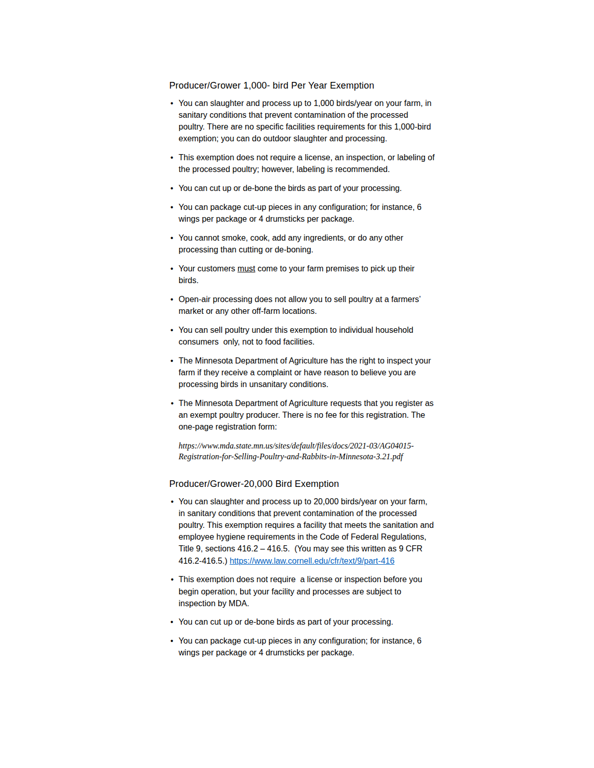Producer/Grower 1,000- bird Per Year Exemption
You can slaughter and process up to 1,000 birds/year on your farm, in sanitary conditions that prevent contamination of the processed poultry. There are no specific facilities requirements for this 1,000-bird exemption; you can do outdoor slaughter and processing.
This exemption does not require a license, an inspection, or labeling of the processed poultry; however, labeling is recommended.
You can cut up or de-bone the birds as part of your processing.
You can package cut-up pieces in any configuration; for instance, 6 wings per package or 4 drumsticks per package.
You cannot smoke, cook, add any ingredients, or do any other processing than cutting or de-boning.
Your customers must come to your farm premises to pick up their birds.
Open-air processing does not allow you to sell poultry at a farmers’ market or any other off-farm locations.
You can sell poultry under this exemption to individual household consumers only, not to food facilities.
The Minnesota Department of Agriculture has the right to inspect your farm if they receive a complaint or have reason to believe you are processing birds in unsanitary conditions.
The Minnesota Department of Agriculture requests that you register as an exempt poultry producer. There is no fee for this registration. The one-page registration form:
https://www.mda.state.mn.us/sites/default/files/docs/2021-03/AG04015-Registration-for-Selling-Poultry-and-Rabbits-in-Minnesota-3.21.pdf
Producer/Grower-20,000 Bird Exemption
You can slaughter and process up to 20,000 birds/year on your farm, in sanitary conditions that prevent contamination of the processed poultry. This exemption requires a facility that meets the sanitation and employee hygiene requirements in the Code of Federal Regulations, Title 9, sections 416.2 – 416.5. (You may see this written as 9 CFR 416.2-416.5.) https://www.law.cornell.edu/cfr/text/9/part-416
This exemption does not require a license or inspection before you begin operation, but your facility and processes are subject to inspection by MDA.
You can cut up or de-bone birds as part of your processing.
You can package cut-up pieces in any configuration; for instance, 6 wings per package or 4 drumsticks per package.